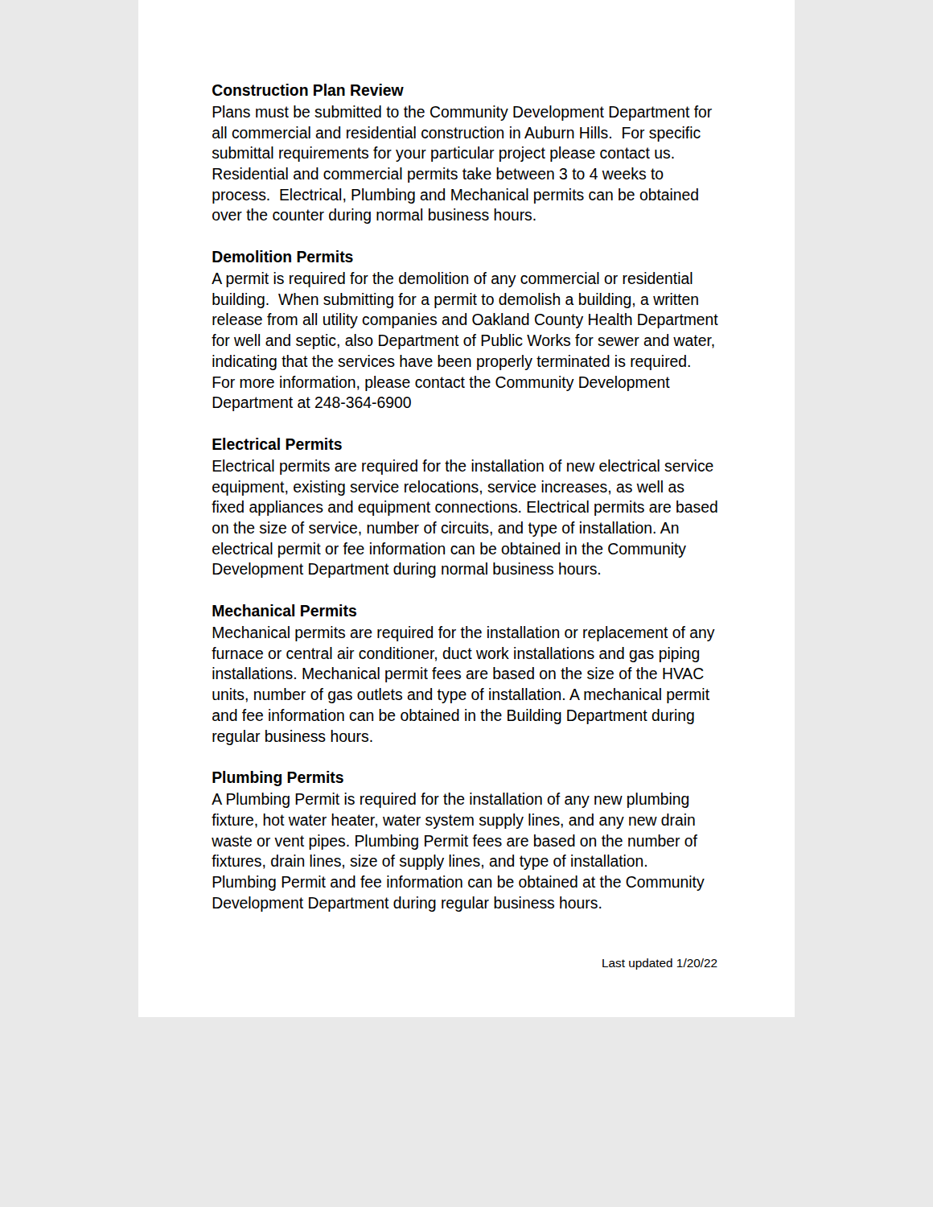Construction Plan Review
Plans must be submitted to the Community Development Department for all commercial and residential construction in Auburn Hills. For specific submittal requirements for your particular project please contact us. Residential and commercial permits take between 3 to 4 weeks to process. Electrical, Plumbing and Mechanical permits can be obtained over the counter during normal business hours.
Demolition Permits
A permit is required for the demolition of any commercial or residential building. When submitting for a permit to demolish a building, a written release from all utility companies and Oakland County Health Department for well and septic, also Department of Public Works for sewer and water, indicating that the services have been properly terminated is required. For more information, please contact the Community Development Department at 248-364-6900
Electrical Permits
Electrical permits are required for the installation of new electrical service equipment, existing service relocations, service increases, as well as fixed appliances and equipment connections. Electrical permits are based on the size of service, number of circuits, and type of installation. An electrical permit or fee information can be obtained in the Community Development Department during normal business hours.
Mechanical Permits
Mechanical permits are required for the installation or replacement of any furnace or central air conditioner, duct work installations and gas piping installations. Mechanical permit fees are based on the size of the HVAC units, number of gas outlets and type of installation. A mechanical permit and fee information can be obtained in the Building Department during regular business hours.
Plumbing Permits
A Plumbing Permit is required for the installation of any new plumbing fixture, hot water heater, water system supply lines, and any new drain waste or vent pipes. Plumbing Permit fees are based on the number of fixtures, drain lines, size of supply lines, and type of installation. Plumbing Permit and fee information can be obtained at the Community Development Department during regular business hours.
Last updated 1/20/22